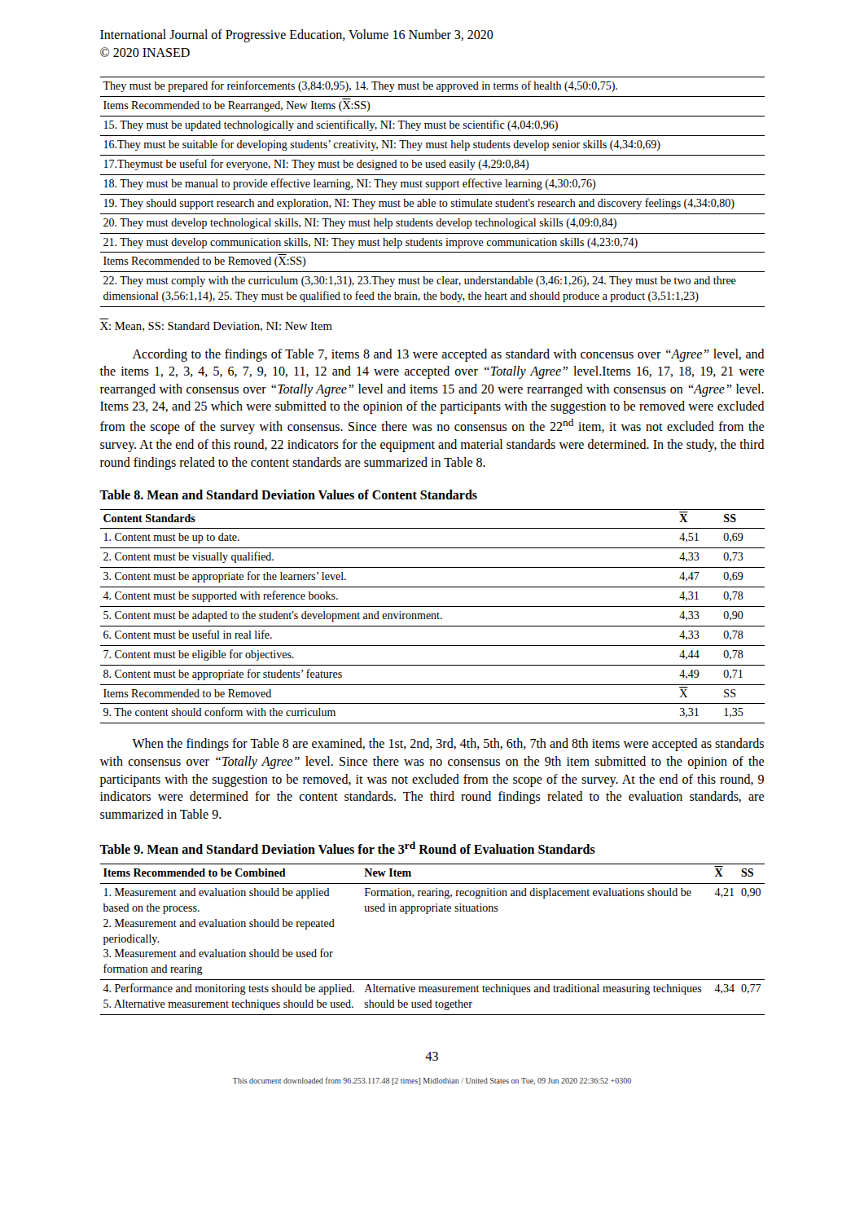International Journal of Progressive Education, Volume 16 Number 3, 2020
© 2020 INASED
| They must be prepared for reinforcements (3,84:0,95), 14. They must be approved in terms of health (4,50:0,75). |
| Items Recommended to be Rearranged, New Items ( X :SS) |
| 15. They must be updated technologically and scientifically, NI: They must be scientific (4,04:0,96) |
| 16.They must be suitable for developing students’ creativity, NI: They must help students develop senior skills (4,34:0,69) |
| 17.Theymust be useful for everyone, NI: They must be designed to be used easily (4,29:0,84) |
| 18. They must be manual to provide effective learning, NI: They must support effective learning (4,30:0,76) |
| 19. They should support research and exploration, NI: They must be able to stimulate student's research and discovery feelings (4,34:0,80) |
| 20. They must develop technological skills, NI: They must help students develop technological skills (4,09:0,84) |
| 21. They must develop communication skills, NI: They must help students improve communication skills (4,23:0,74) |
| Items Recommended to be Removed ( X :SS) |
| 22. They must comply with the curriculum (3,30:1,31), 23.They must be clear, understandable (3,46:1,26), 24. They must be two and three dimensional (3,56:1,14), 25. They must be qualified to feed the brain, the body, the heart and should produce a product (3,51:1,23) |
X: Mean, SS: Standard Deviation, NI: New Item
According to the findings of Table 7, items 8 and 13 were accepted as standard with concensus over “Agree” level, and the items 1, 2, 3, 4, 5, 6, 7, 9, 10, 11, 12 and 14 were accepted over “Totally Agree” level.Items 16, 17, 18, 19, 21 were rearranged with consensus over “Totally Agree” level and items 15 and 20 were rearranged with consensus on “Agree” level. Items 23, 24, and 25 which were submitted to the opinion of the participants with the suggestion to be removed were excluded from the scope of the survey with consensus. Since there was no consensus on the 22nd item, it was not excluded from the survey. At the end of this round, 22 indicators for the equipment and material standards were determined. In the study, the third round findings related to the content standards are summarized in Table 8.
Table 8. Mean and Standard Deviation Values of Content Standards
| Content Standards | X | SS |
| --- | --- | --- |
| 1. Content must be up to date. | 4,51 | 0,69 |
| 2. Content must be visually qualified. | 4,33 | 0,73 |
| 3. Content must be appropriate for the learners’ level. | 4,47 | 0,69 |
| 4. Content must be supported with reference books. | 4,31 | 0,78 |
| 5. Content must be adapted to the student's development and environment. | 4,33 | 0,90 |
| 6. Content must be useful in real life. | 4,33 | 0,78 |
| 7. Content must be eligible for objectives. | 4,44 | 0,78 |
| 8. Content must be appropriate for students’ features | 4,49 | 0,71 |
| Items Recommended to be Removed | X | SS |
| 9. The content should conform with the curriculum | 3,31 | 1,35 |
When the findings for Table 8 are examined, the 1st, 2nd, 3rd, 4th, 5th, 6th, 7th and 8th items were accepted as standards with consensus over “Totally Agree” level. Since there was no consensus on the 9th item submitted to the opinion of the participants with the suggestion to be removed, it was not excluded from the scope of the survey. At the end of this round, 9 indicators were determined for the content standards. The third round findings related to the evaluation standards, are summarized in Table 9.
Table 9. Mean and Standard Deviation Values for the 3rd Round of Evaluation Standards
| Items Recommended to be Combined | New Item | X | SS |
| --- | --- | --- | --- |
| 1. Measurement and evaluation should be applied based on the process. 2. Measurement and evaluation should be repeated periodically. 3. Measurement and evaluation should be used for formation and rearing | Formation, rearing, recognition and displacement evaluations should be used in appropriate situations | 4,21 | 0,90 |
| 4. Performance and monitoring tests should be applied. 5. Alternative measurement techniques should be used. | Alternative measurement techniques and traditional measuring techniques should be used together | 4,34 | 0,77 |
43
This document downloaded from 96.253.117.48 [2 times] Midlothian / United States on Tue, 09 Jun 2020 22:36:52 +0300